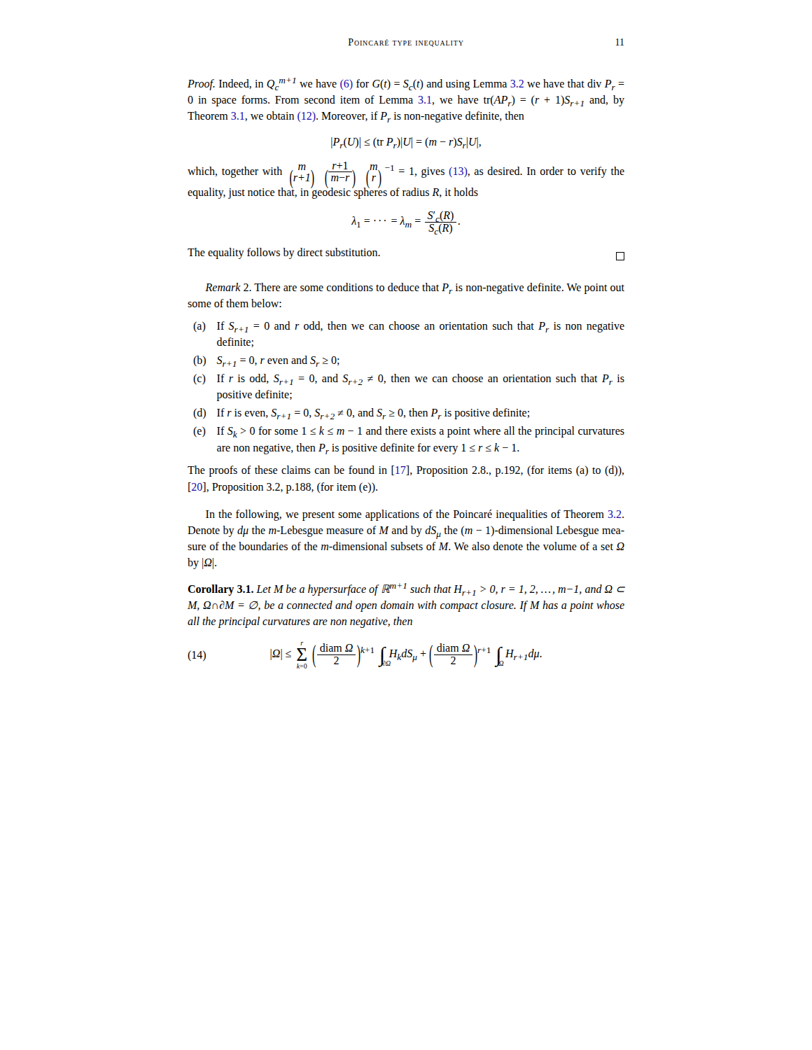Poincaré type inequality 11
Proof. Indeed, in Qcm+1 we have (6) for G(t) = Sc(t) and using Lemma 3.2 we have that div Pr = 0 in space forms. From second item of Lemma 3.1, we have tr(APr) = (r + 1)Sr+1 and, by Theorem 3.1, we obtain (12). Moreover, if Pr is non-negative definite, then
|Pr(U)| ≤ (tr Pr)|U| = (m − r)Sr|U|,
which, together with (mr+1) (r+1 m−r) (mr)−1 = 1, gives (13), as desired. In order to verify the equality, just notice that, in geodesic spheres of radius R, it holds
λ1 = ··· = λm = S′c(R) Sc(R).
The equality follows by direct substitution.
Remark 2. There are some conditions to deduce that Pr is non-negative definite. We point out some of them below:
(a) If Sr+1 = 0 and r odd, then we can choose an orientation such that Pr is non negative definite;
(b) Sr+1 = 0, r even and Sr ≥ 0;
(c) If r is odd, Sr+1 = 0, and Sr+2 ≠ 0, then we can choose an orientation such that Pr is positive definite;
(d) If r is even, Sr+1 = 0, Sr+2 ≠ 0, and Sr ≥ 0, then Pr is positive definite;
(e) If Sk > 0 for some 1 ≤ k ≤ m − 1 and there exists a point where all the principal curvatures are non negative, then Pr is positive definite for every 1 ≤ r ≤ k − 1.
The proofs of these claims can be found in [17], Proposition 2.8., p.192, (for items (a) to (d)), [20], Proposition 3.2, p.188, (for item (e)).
In the following, we present some applications of the Poincaré inequalities of Theorem 3.2. Denote by dμ the m-Lebesgue measure of M and by dSμ the (m − 1)-dimensional Lebesgue measure of the boundaries of the m-dimensional subsets of M. We also denote the volume of a set Ω by |Ω|.
Corollary 3.1. Let M be a hypersurface of ℝm+1 such that Hr+1 > 0, r = 1, 2, …, m−1, and Ω ⊂ M, Ω∩∂M = ∅, be a connected and open domain with compact closure. If M has a point whose all the principal curvatures are non negative, then
(14)
|Ω| ≤ rΣk=0 (diam Ω 2)k+1 ∫∂Ω HkdSμ + (diam Ω 2)r+1 ∫Ω Hr+1dμ.